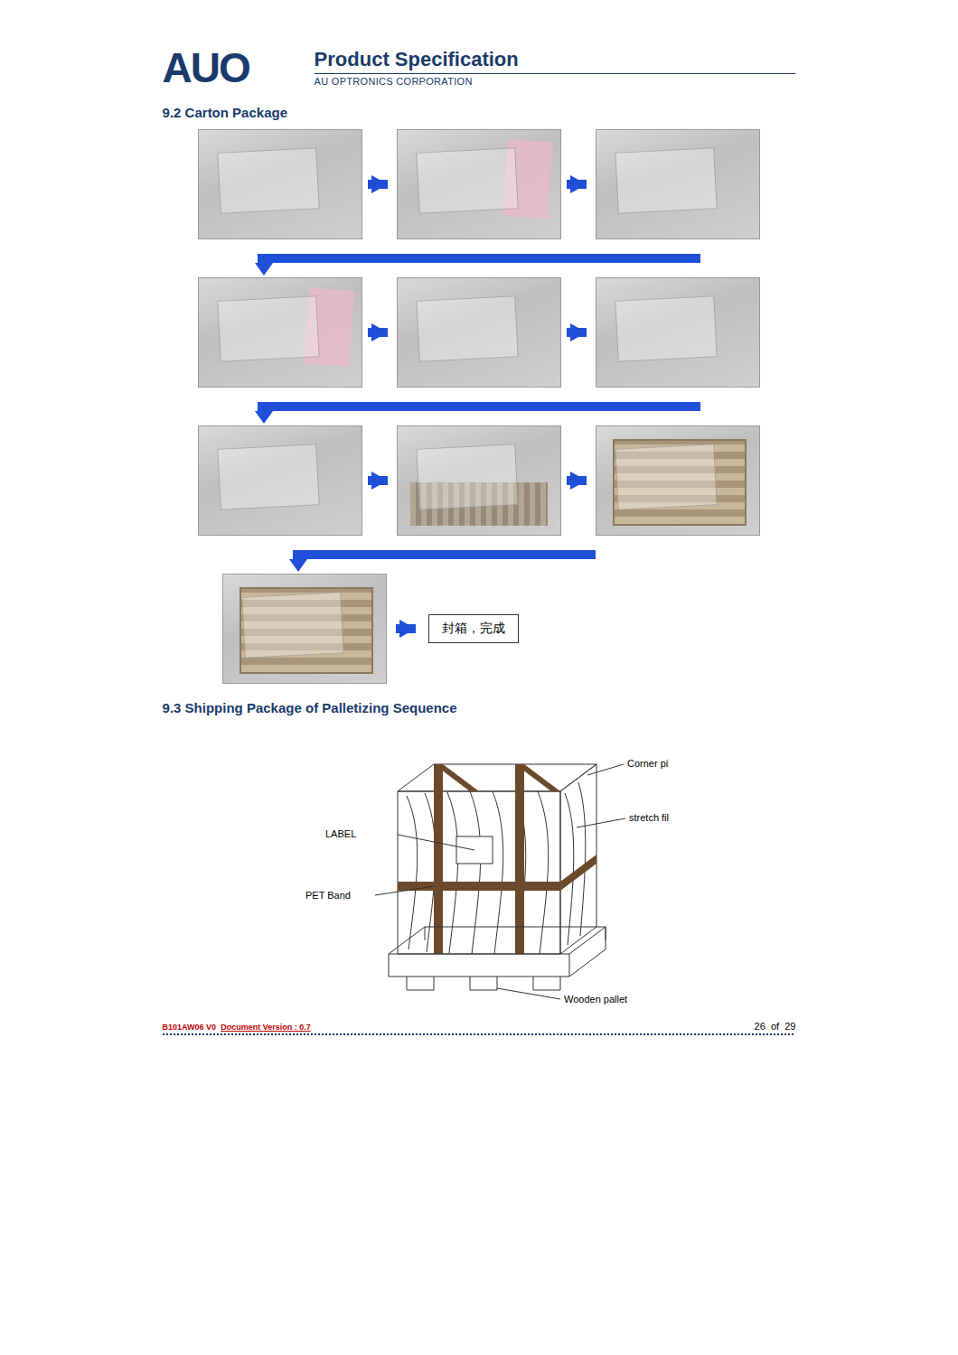AUO
Product Specification
AU OPTRONICS CORPORATION
9.2 Carton Package
封箱，完成
9.3 Shipping Package of Palletizing Sequence
Corner pillar stretch film LABEL PET Band Wooden pallet
B101AW06 V0 Document Version : 0.7
26 of 29